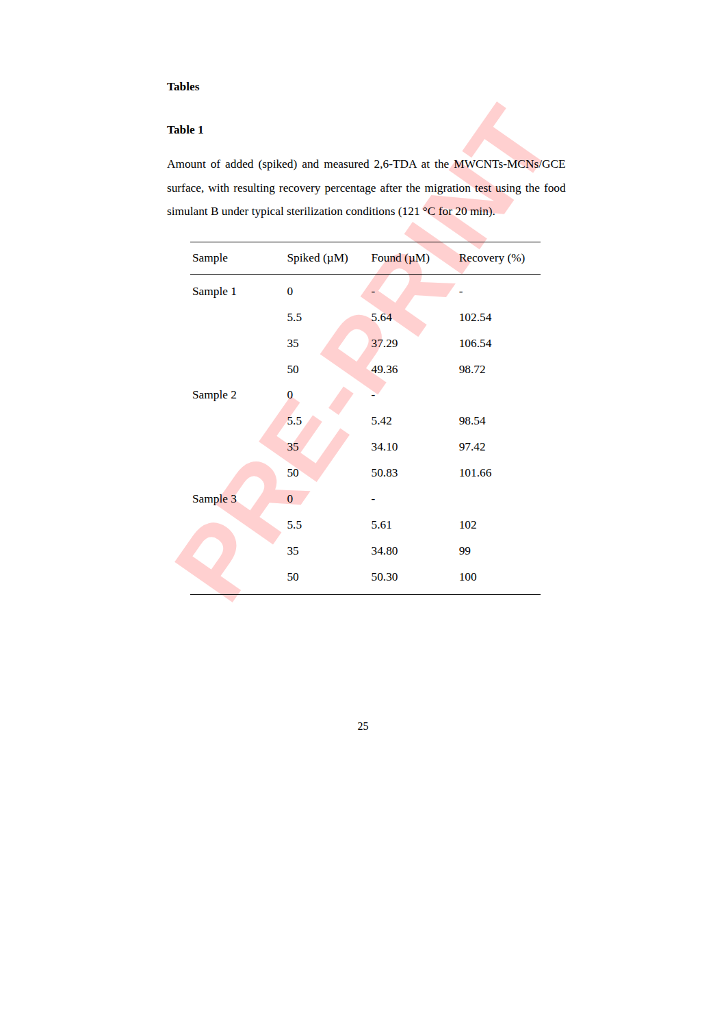PRE-PRINT
Tables
Table 1
Amount of added (spiked) and measured 2,6-TDA at the MWCNTs-MCNs/GCE surface, with resulting recovery percentage after the migration test using the food simulant B under typical sterilization conditions (121 °C for 20 min).
| Sample | Spiked (µM) | Found (µM) | Recovery (%) |
| --- | --- | --- | --- |
| Sample 1 | 0 | - | - |
| | 5.5 | 5.64 | 102.54 |
| | 35 | 37.29 | 106.54 |
| | 50 | 49.36 | 98.72 |
| Sample 2 | 0 | - | |
| | 5.5 | 5.42 | 98.54 |
| | 35 | 34.10 | 97.42 |
| | 50 | 50.83 | 101.66 |
| Sample 3 | 0 | - | |
| | 5.5 | 5.61 | 102 |
| | 35 | 34.80 | 99 |
| | 50 | 50.30 | 100 |
25